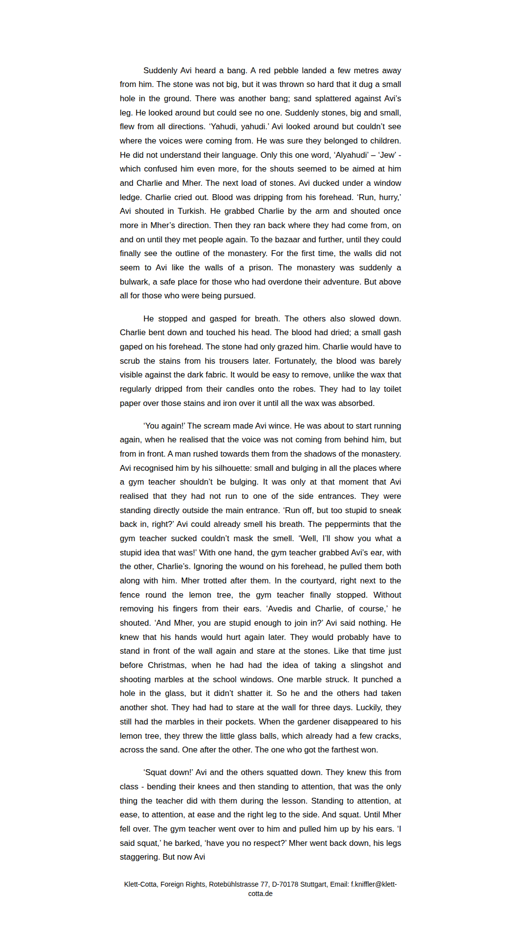Suddenly Avi heard a bang. A red pebble landed a few metres away from him. The stone was not big, but it was thrown so hard that it dug a small hole in the ground. There was another bang; sand splattered against Avi’s leg. He looked around but could see no one. Suddenly stones, big and small, flew from all directions. ‘Yahudi, yahudi.’ Avi looked around but couldn’t see where the voices were coming from. He was sure they belonged to children. He did not understand their language. Only this one word, ‘Alyahudi’ – ‘Jew’ - which confused him even more, for the shouts seemed to be aimed at him and Charlie and Mher. The next load of stones. Avi ducked under a window ledge. Charlie cried out. Blood was dripping from his forehead. ‘Run, hurry,’ Avi shouted in Turkish. He grabbed Charlie by the arm and shouted once more in Mher’s direction. Then they ran back where they had come from, on and on until they met people again. To the bazaar and further, until they could finally see the outline of the monastery. For the first time, the walls did not seem to Avi like the walls of a prison. The monastery was suddenly a bulwark, a safe place for those who had overdone their adventure. But above all for those who were being pursued.
He stopped and gasped for breath. The others also slowed down. Charlie bent down and touched his head. The blood had dried; a small gash gaped on his forehead. The stone had only grazed him. Charlie would have to scrub the stains from his trousers later. Fortunately, the blood was barely visible against the dark fabric. It would be easy to remove, unlike the wax that regularly dripped from their candles onto the robes. They had to lay toilet paper over those stains and iron over it until all the wax was absorbed.
‘You again!’ The scream made Avi wince. He was about to start running again, when he realised that the voice was not coming from behind him, but from in front. A man rushed towards them from the shadows of the monastery. Avi recognised him by his silhouette: small and bulging in all the places where a gym teacher shouldn’t be bulging. It was only at that moment that Avi realised that they had not run to one of the side entrances. They were standing directly outside the main entrance. ‘Run off, but too stupid to sneak back in, right?’ Avi could already smell his breath. The peppermints that the gym teacher sucked couldn’t mask the smell. ‘Well, I’ll show you what a stupid idea that was!’ With one hand, the gym teacher grabbed Avi’s ear, with the other, Charlie’s. Ignoring the wound on his forehead, he pulled them both along with him. Mher trotted after them. In the courtyard, right next to the fence round the lemon tree, the gym teacher finally stopped. Without removing his fingers from their ears. ‘Avedis and Charlie, of course,’ he shouted. ‘And Mher, you are stupid enough to join in?’ Avi said nothing. He knew that his hands would hurt again later. They would probably have to stand in front of the wall again and stare at the stones. Like that time just before Christmas, when he had had the idea of taking a slingshot and shooting marbles at the school windows. One marble struck. It punched a hole in the glass, but it didn’t shatter it. So he and the others had taken another shot. They had had to stare at the wall for three days. Luckily, they still had the marbles in their pockets. When the gardener disappeared to his lemon tree, they threw the little glass balls, which already had a few cracks, across the sand. One after the other. The one who got the farthest won.
‘Squat down!’ Avi and the others squatted down. They knew this from class - bending their knees and then standing to attention, that was the only thing the teacher did with them during the lesson. Standing to attention, at ease, to attention, at ease and the right leg to the side. And squat. Until Mher fell over. The gym teacher went over to him and pulled him up by his ears. ‘I said squat,’ he barked, ‘have you no respect?’ Mher went back down, his legs staggering. But now Avi
Klett-Cotta, Foreign Rights, Rotebühlstrasse 77, D-70178 Stuttgart, Email: f.kniffler@klett-cotta.de